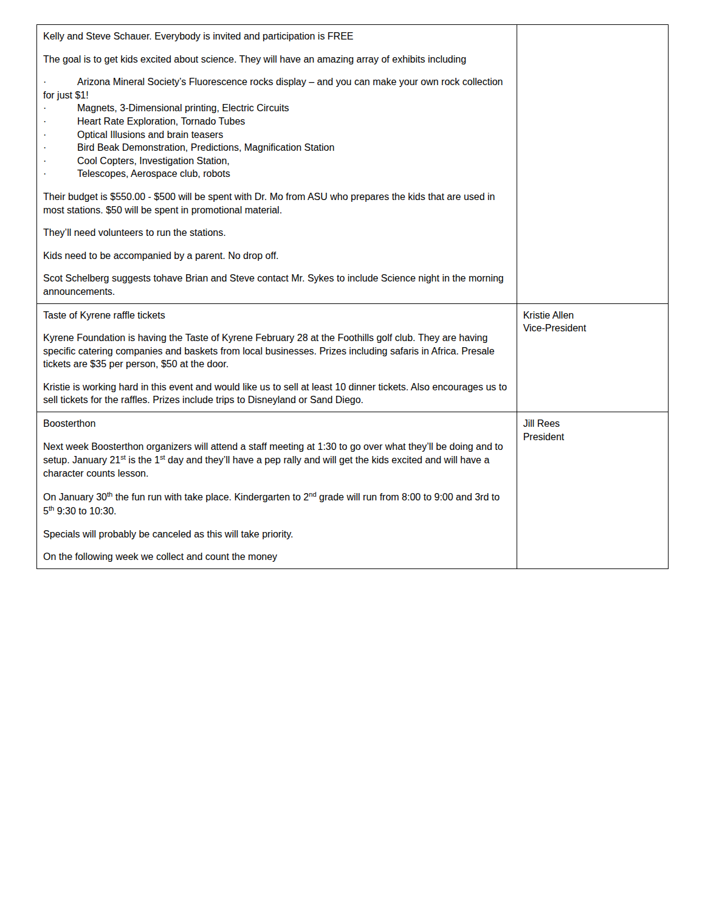| Kelly and Steve Schauer. Everybody is invited and participation is FREE The goal is to get kids excited about science. They will have an amazing array of exhibits including · Arizona Mineral Society’s Fluorescence rocks display – and you can make your own rock collection for just $1! · Magnets, 3-Dimensional printing, Electric Circuits · Heart Rate Exploration, Tornado Tubes · Optical Illusions and brain teasers · Bird Beak Demonstration, Predictions, Magnification Station · Cool Copters, Investigation Station, · Telescopes, Aerospace club, robots Their budget is $550.00 - $500 will be spent with Dr. Mo from ASU who prepares the kids that are used in most stations. $50 will be spent in promotional material. They’ll need volunteers to run the stations. Kids need to be accompanied by a parent. No drop off. Scot Schelberg suggests tohave Brian and Steve contact Mr. Sykes to include Science night in the morning announcements. | |
| Taste of Kyrene raffle tickets Kyrene Foundation is having the Taste of Kyrene February 28 at the Foothills golf club. They are having specific catering companies and baskets from local businesses. Prizes including safaris in Africa. Presale tickets are $35 per person, $50 at the door. Kristie is working hard in this event and would like us to sell at least 10 dinner tickets. Also encourages us to sell tickets for the raffles. Prizes include trips to Disneyland or Sand Diego. | Kristie Allen Vice-President |
| Boosterthon Next week Boosterthon organizers will attend a staff meeting at 1:30 to go over what they’ll be doing and to setup. January 21 st is the 1 st day and they’ll have a pep rally and will get the kids excited and will have a character counts lesson. On January 30 th the fun run with take place. Kindergarten to 2 nd grade will run from 8:00 to 9:00 and 3rd to 5 th 9:30 to 10:30. Specials will probably be canceled as this will take priority. On the following week we collect and count the money | Jill Rees President |